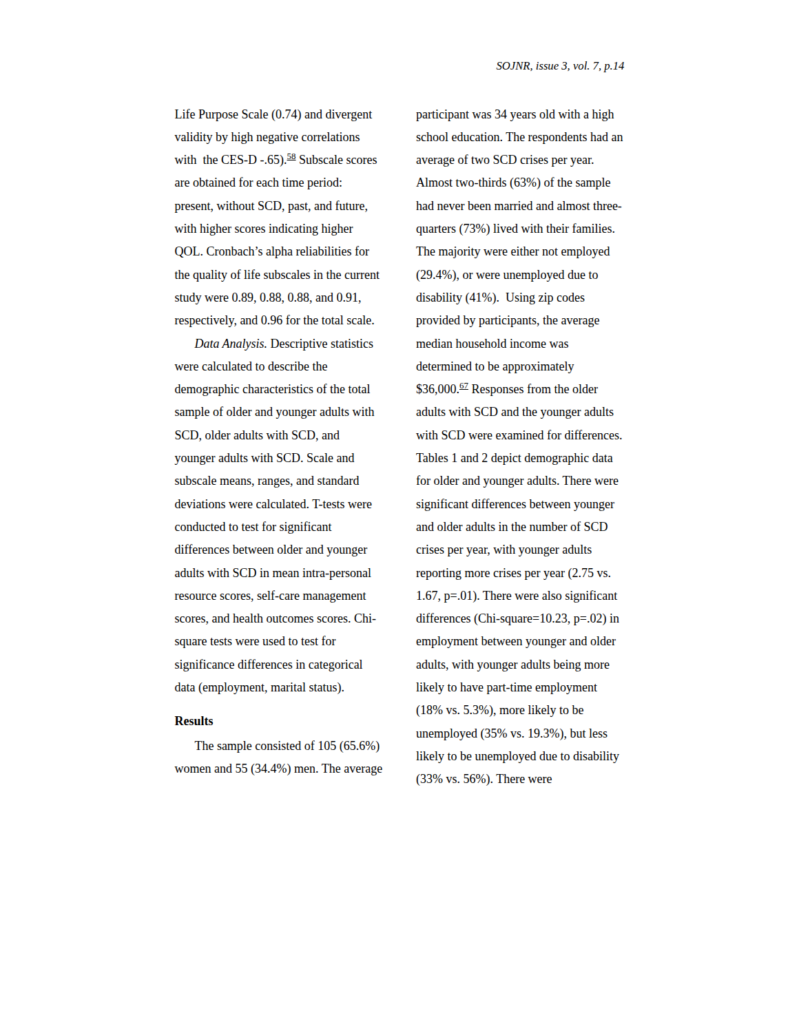SOJNR, issue 3, vol. 7, p.14
Life Purpose Scale (0.74) and divergent validity by high negative correlations with the CES-D -.65).58 Subscale scores are obtained for each time period: present, without SCD, past, and future, with higher scores indicating higher QOL. Cronbach’s alpha reliabilities for the quality of life subscales in the current study were 0.89, 0.88, 0.88, and 0.91, respectively, and 0.96 for the total scale.
Data Analysis. Descriptive statistics were calculated to describe the demographic characteristics of the total sample of older and younger adults with SCD, older adults with SCD, and younger adults with SCD. Scale and subscale means, ranges, and standard deviations were calculated. T-tests were conducted to test for significant differences between older and younger adults with SCD in mean intra-personal resource scores, self-care management scores, and health outcomes scores. Chi-square tests were used to test for significance differences in categorical data (employment, marital status).
Results
The sample consisted of 105 (65.6%) women and 55 (34.4%) men. The average participant was 34 years old with a high school education. The respondents had an average of two SCD crises per year. Almost two-thirds (63%) of the sample had never been married and almost three-quarters (73%) lived with their families. The majority were either not employed (29.4%), or were unemployed due to disability (41%). Using zip codes provided by participants, the average median household income was determined to be approximately $36,000.67 Responses from the older adults with SCD and the younger adults with SCD were examined for differences. Tables 1 and 2 depict demographic data for older and younger adults. There were significant differences between younger and older adults in the number of SCD crises per year, with younger adults reporting more crises per year (2.75 vs. 1.67, p=.01). There were also significant differences (Chi-square=10.23, p=.02) in employment between younger and older adults, with younger adults being more likely to have part-time employment (18% vs. 5.3%), more likely to be unemployed (35% vs. 19.3%), but less likely to be unemployed due to disability (33% vs. 56%). There were